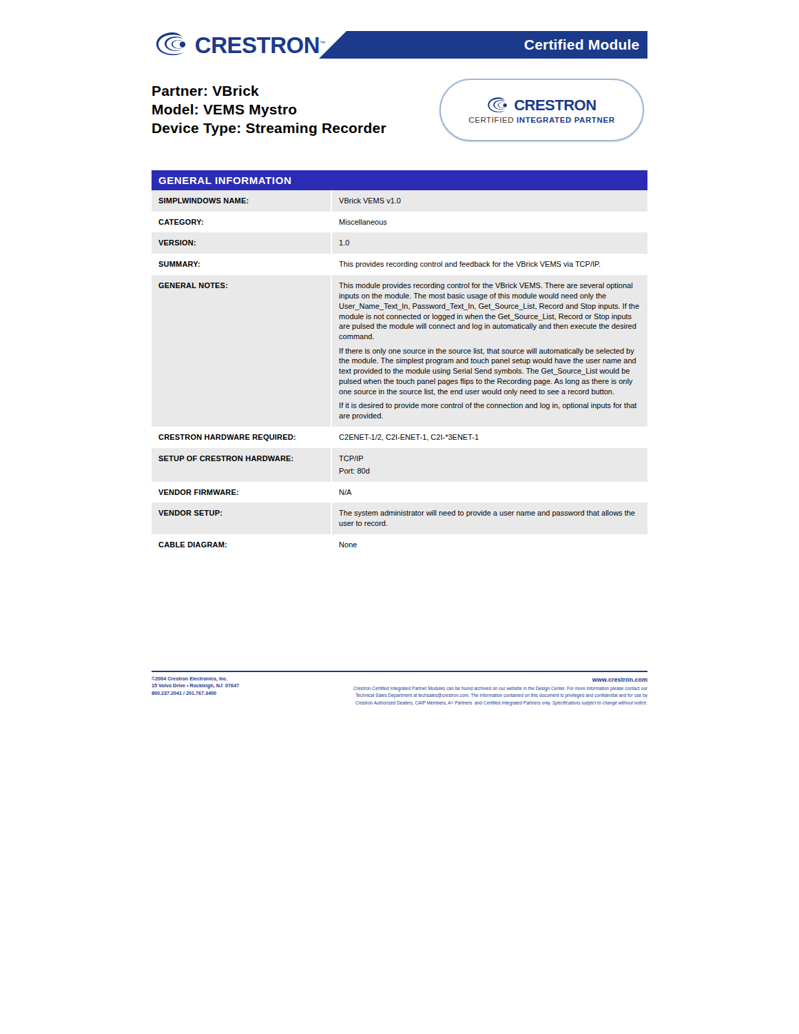CRESTRON™
Certified Module
Partner: VBrick
Model: VEMS Mystro
Device Type: Streaming Recorder
CRESTRON
CERTIFIED INTEGRATED PARTNER
GENERAL INFORMATION
| SIMPLWINDOWS NAME: | VBrick VEMS v1.0 |
| CATEGORY: | Miscellaneous |
| VERSION: | 1.0 |
| SUMMARY: | This provides recording control and feedback for the VBrick VEMS via TCP/IP. |
| GENERAL NOTES: | This module provides recording control for the VBrick VEMS. There are several optional inputs on the module. The most basic usage of this module would need only the User_Name_Text_In, Password_Text_In, Get_Source_List, Record and Stop inputs. If the module is not connected or logged in when the Get_Source_List, Record or Stop inputs are pulsed the module will connect and log in automatically and then execute the desired command. If there is only one source in the source list, that source will automatically be selected by the module. The simplest program and touch panel setup would have the user name and text provided to the module using Serial Send symbols. The Get_Source_List would be pulsed when the touch panel pages flips to the Recording page. As long as there is only one source in the source list, the end user would only need to see a record button. If it is desired to provide more control of the connection and log in, optional inputs for that are provided. |
| CRESTRON HARDWARE REQUIRED: | C2ENET-1/2, C2I-ENET-1, C2I-*3ENET-1 |
| SETUP OF CRESTRON HARDWARE: | TCP/IP Port: 80d |
| VENDOR FIRMWARE: | N/A |
| VENDOR SETUP: | The system administrator will need to provide a user name and password that allows the user to record. |
| CABLE DIAGRAM: | None |
©2004 Crestron Electronics, Inc.
15 Volvo Drive • Rockleigh, NJ 07647
800.237.2041 / 201.767.3400
www.crestron.com Crestron Certified Integrated Partner Modules can be found archived on our website in the Design Center. For more information please contact our
Technical Sales Department at techsales@crestron.com. The information contained on this document is privileged and confidential and for use by
Crestron Authorized Dealers, CAIP Members, A+ Partners and Certified Integrated Partners only. Specifications subject to change without notice.